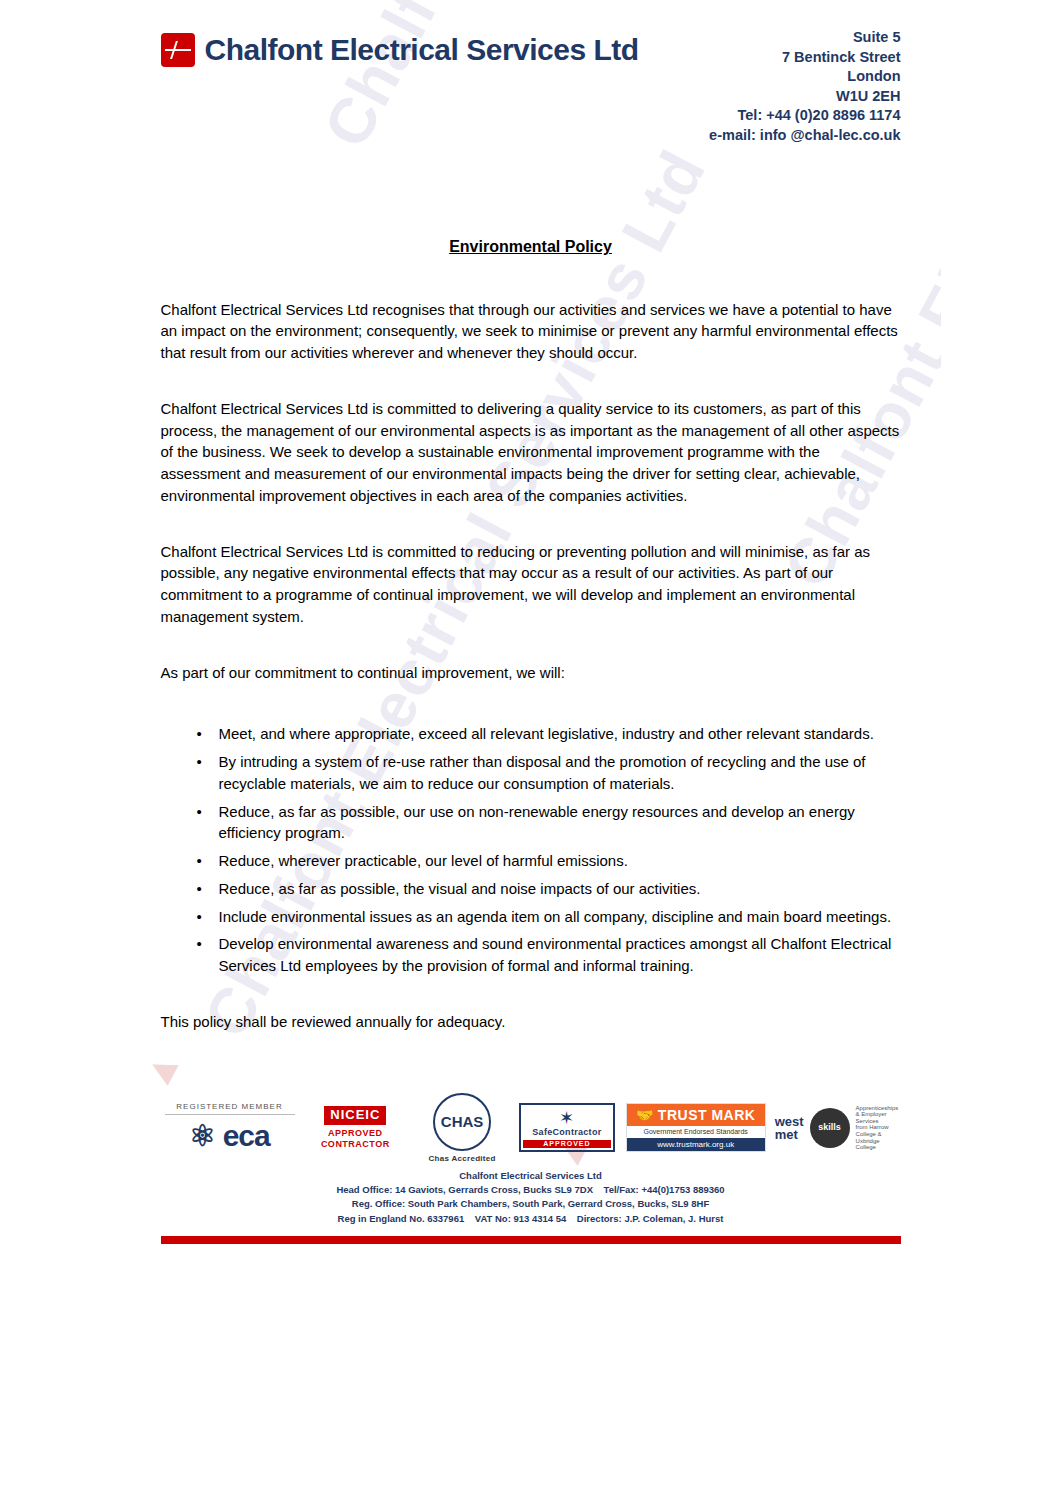Chalfont Electrical Services Ltd
Chalfont Electrical Services Ltd
Chalfont Electrical Services Ltd
▲
▲
Chalfont Electrical Services Ltd
Suite 5
7 Bentinck Street
London
W1U 2EH
Tel: +44 (0)20 8896 1174
e-mail: info @chal-lec.co.uk
Environmental Policy
Chalfont Electrical Services Ltd recognises that through our activities and services we have a potential to have an impact on the environment; consequently, we seek to minimise or prevent any harmful environmental effects that result from our activities wherever and whenever they should occur.
Chalfont Electrical Services Ltd is committed to delivering a quality service to its customers, as part of this process, the management of our environmental aspects is as important as the management of all other aspects of the business. We seek to develop a sustainable environmental improvement programme with the assessment and measurement of our environmental impacts being the driver for setting clear, achievable, environmental improvement objectives in each area of the companies activities.
Chalfont Electrical Services Ltd is committed to reducing or preventing pollution and will minimise, as far as possible, any negative environmental effects that may occur as a result of our activities. As part of our commitment to a programme of continual improvement, we will develop and implement an environmental management system.
As part of our commitment to continual improvement, we will:
Meet, and where appropriate, exceed all relevant legislative, industry and other relevant standards.
By intruding a system of re-use rather than disposal and the promotion of recycling and the use of recyclable materials, we aim to reduce our consumption of materials.
Reduce, as far as possible, our use on non-renewable energy resources and develop an energy efficiency program.
Reduce, wherever practicable, our level of harmful emissions.
Reduce, as far as possible, the visual and noise impacts of our activities.
Include environmental issues as an agenda item on all company, discipline and main board meetings.
Develop environmental awareness and sound environmental practices amongst all Chalfont Electrical Services Ltd employees by the provision of formal and informal training.
This policy shall be reviewed annually for adequacy.
REGISTERED MEMBER
⚛ eca
NICEIC
APPROVED
CONTRACTOR
CHAS
Chas Accredited
✶
SafeContractor
APPROVED
🤝 TRUST MARK
Government Endorsed Standards
www.trustmark.org.uk
west
met
skills
Apprenticeships & Employer Services
from Harrow College & Uxbridge College
Chalfont Electrical Services Ltd
Head Office: 14 Gaviots, Gerrards Cross, Bucks SL9 7DX Tel/Fax: +44(0)1753 889360
Reg. Office: South Park Chambers, South Park, Gerrard Cross, Bucks, SL9 8HF
Reg in England No. 6337961 VAT No: 913 4314 54 Directors: J.P. Coleman, J. Hurst